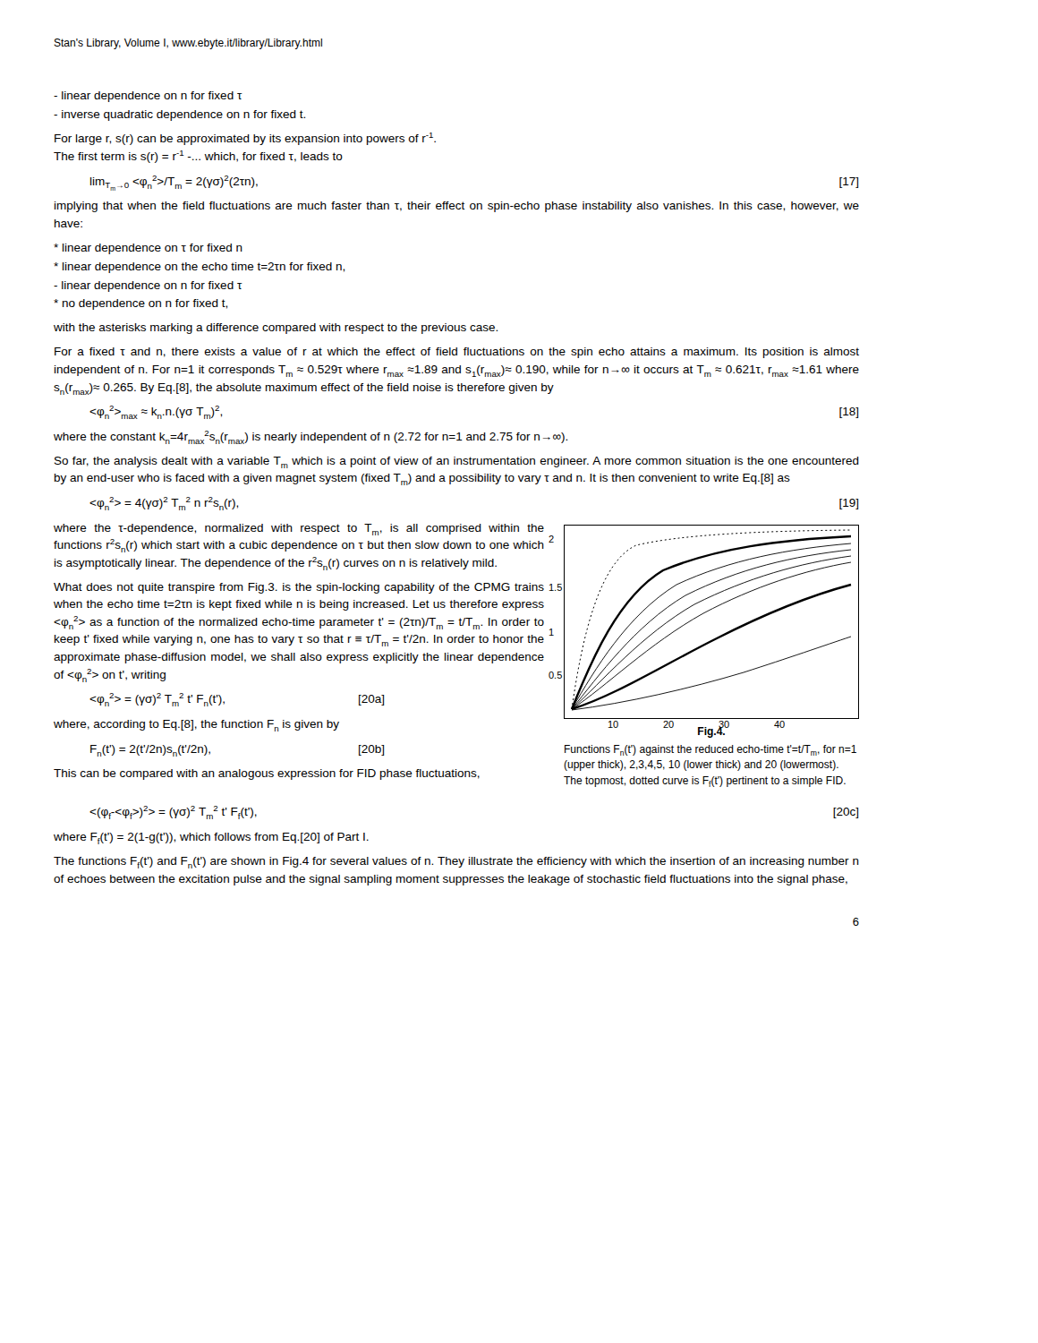Stan's Library, Volume I, www.ebyte.it/library/Library.html
- linear dependence on n for fixed τ
- inverse quadratic dependence on n for fixed t.
For large r, s(r) can be approximated by its expansion into powers of r-1.
The first term is s(r) = r-1 -... which, for fixed τ, leads to
limTm→0 <φn2>/Tm = 2(γσ)2(2τn),[17]
implying that when the field fluctuations are much faster than τ, their effect on spin-echo phase instability also vanishes. In this case, however, we have:
* linear dependence on τ for fixed n
* linear dependence on the echo time t=2τn for fixed n,
- linear dependence on n for fixed τ
* no dependence on n for fixed t,
with the asterisks marking a difference compared with respect to the previous case.
For a fixed τ and n, there exists a value of r at which the effect of field fluctuations on the spin echo attains a maximum. Its position is almost independent of n. For n=1 it corresponds Tm ≈ 0.529τ where rmax ≈1.89 and s1(rmax)≈ 0.190, while for n→∞ it occurs at Tm ≈ 0.621τ, rmax ≈1.61 where sn(rmax)≈ 0.265. By Eq.[8], the absolute maximum effect of the field noise is therefore given by
<φn2>max ≈ kn.n.(γσ Tm)2,[18]
where the constant kn=4rmax2sn(rmax) is nearly independent of n (2.72 for n=1 and 2.75 for n→∞).
So far, the analysis dealt with a variable Tm which is a point of view of an instrumentation engineer. A more common situation is the one encountered by an end-user who is faced with a given magnet system (fixed Tm) and a possibility to vary τ and n. It is then convenient to write Eq.[8] as
<φn2> = 4(γσ)2 Tm2 n r2sn(r),[19]
2 1.5 1 0.5 10 20 30 40
Fig.4.
Functions Fn(t') against the reduced echo-time t'=t/Tm, for n=1 (upper thick), 2,3,4,5, 10 (lower thick) and 20 (lowermost). The topmost, dotted curve is Ff(t') pertinent to a simple FID.
where the τ-dependence, normalized with respect to Tm, is all comprised within the functions r2sn(r) which start with a cubic dependence on τ but then slow down to one which is asymptotically linear. The dependence of the r2sn(r) curves on n is relatively mild.
What does not quite transpire from Fig.3. is the spin-locking capability of the CPMG trains when the echo time t=2τn is kept fixed while n is being increased. Let us therefore express <φn2> as a function of the normalized echo-time parameter t' = (2τn)/Tm = t/Tm. In order to keep t' fixed while varying n, one has to vary τ so that r ≡ τ/Tm = t'/2n. In order to honor the approximate phase-diffusion model, we shall also express explicitly the linear dependence of <φn2> on t', writing
<φn2> = (γσ)2 Tm2 t' Fn(t'),[20a]
where, according to Eq.[8], the function Fn is given by
Fn(t') = 2(t'/2n)sn(t'/2n),[20b]
This can be compared with an analogous expression for FID phase fluctuations,
<(φf-<φf>)2> = (γσ)2 Tm2 t' Ff(t'),[20c]
where Ff(t') = 2(1-g(t')), which follows from Eq.[20] of Part I.
The functions Ff(t') and Fn(t') are shown in Fig.4 for several values of n. They illustrate the efficiency with which the insertion of an increasing number n of echoes between the excitation pulse and the signal sampling moment suppresses the leakage of stochastic field fluctuations into the signal phase,
6